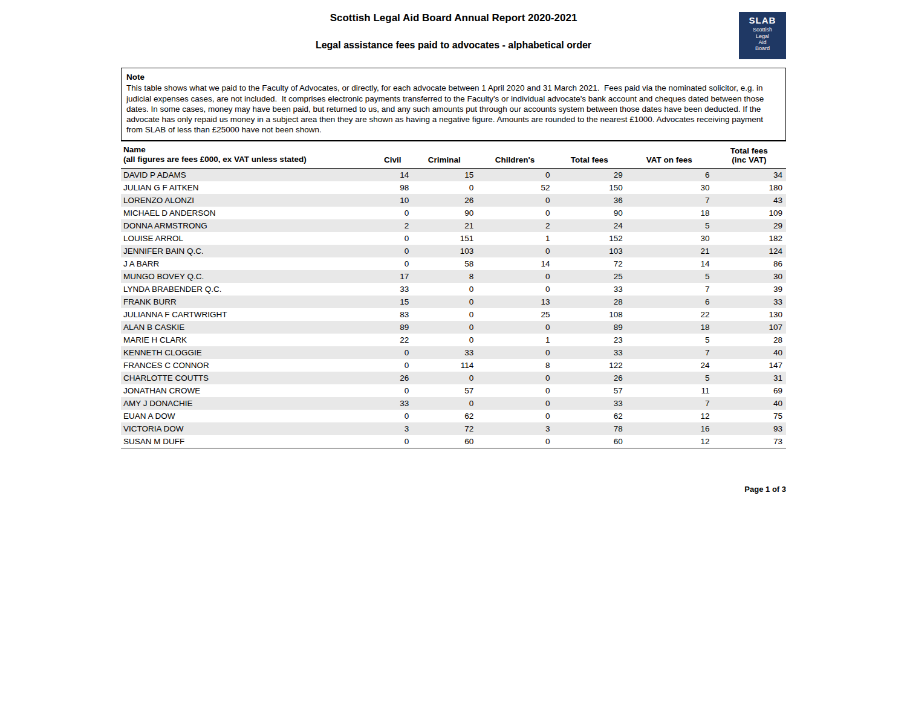SLAB Scottish
Legal
Aid
Board
Scottish Legal Aid Board Annual Report 2020-2021
Legal assistance fees paid to advocates - alphabetical order
Note This table shows what we paid to the Faculty of Advocates, or directly, for each advocate between 1 April 2020 and 31 March 2021. Fees paid via the nominated solicitor, e.g. in judicial expenses cases, are not included. It comprises electronic payments transferred to the Faculty's or individual advocate's bank account and cheques dated between those dates. In some cases, money may have been paid, but returned to us, and any such amounts put through our accounts system between those dates have been deducted. If the advocate has only repaid us money in a subject area then they are shown as having a negative figure. Amounts are rounded to the nearest £1000. Advocates receiving payment from SLAB of less than £25000 have not been shown.
| Name (all figures are fees £000, ex VAT unless stated) | Civil | Criminal | Children's | Total fees | VAT on fees | Total fees (inc VAT) |
| --- | --- | --- | --- | --- | --- | --- |
| DAVID P ADAMS | 14 | 15 | 0 | 29 | 6 | 34 |
| JULIAN G F AITKEN | 98 | 0 | 52 | 150 | 30 | 180 |
| LORENZO ALONZI | 10 | 26 | 0 | 36 | 7 | 43 |
| MICHAEL D ANDERSON | 0 | 90 | 0 | 90 | 18 | 109 |
| DONNA ARMSTRONG | 2 | 21 | 2 | 24 | 5 | 29 |
| LOUISE ARROL | 0 | 151 | 1 | 152 | 30 | 182 |
| JENNIFER BAIN Q.C. | 0 | 103 | 0 | 103 | 21 | 124 |
| J A BARR | 0 | 58 | 14 | 72 | 14 | 86 |
| MUNGO BOVEY Q.C. | 17 | 8 | 0 | 25 | 5 | 30 |
| LYNDA BRABENDER Q.C. | 33 | 0 | 0 | 33 | 7 | 39 |
| FRANK BURR | 15 | 0 | 13 | 28 | 6 | 33 |
| JULIANNA F CARTWRIGHT | 83 | 0 | 25 | 108 | 22 | 130 |
| ALAN B CASKIE | 89 | 0 | 0 | 89 | 18 | 107 |
| MARIE H CLARK | 22 | 0 | 1 | 23 | 5 | 28 |
| KENNETH CLOGGIE | 0 | 33 | 0 | 33 | 7 | 40 |
| FRANCES C CONNOR | 0 | 114 | 8 | 122 | 24 | 147 |
| CHARLOTTE COUTTS | 26 | 0 | 0 | 26 | 5 | 31 |
| JONATHAN CROWE | 0 | 57 | 0 | 57 | 11 | 69 |
| AMY J DONACHIE | 33 | 0 | 0 | 33 | 7 | 40 |
| EUAN A DOW | 0 | 62 | 0 | 62 | 12 | 75 |
| VICTORIA DOW | 3 | 72 | 3 | 78 | 16 | 93 |
| SUSAN M DUFF | 0 | 60 | 0 | 60 | 12 | 73 |
Page 1 of 3